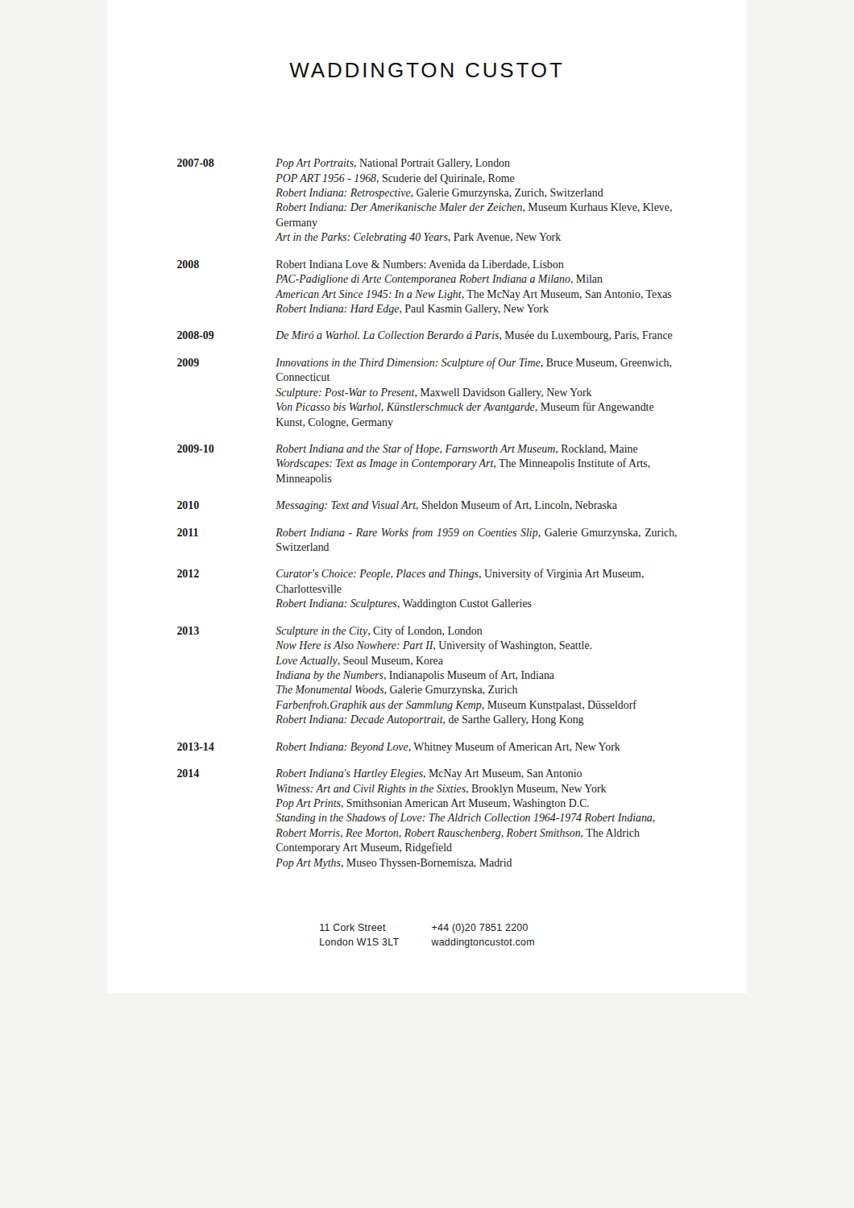WADDINGTON CUSTOT
| 2007-08 | Pop Art Portraits , National Portrait Gallery, London POP ART 1956 - 1968 , Scuderie del Quirinale, Rome Robert Indiana: Retrospective , Galerie Gmurzynska, Zurich, Switzerland Robert Indiana: Der Amerikanische Maler der Zeichen , Museum Kurhaus Kleve, Kleve, Germany Art in the Parks: Celebrating 40 Years , Park Avenue, New York |
| 2008 | Robert Indiana Love & Numbers: Avenida da Liberdade, Lisbon PAC-Padiglione di Arte Contemporanea Robert Indiana a Milano , Milan American Art Since 1945: In a New Light , The McNay Art Museum, San Antonio, Texas Robert Indiana: Hard Edge , Paul Kasmin Gallery, New York |
| 2008-09 | De Miró a Warhol. La Collection Berardo á Paris , Musée du Luxembourg, Paris, France |
| 2009 | Innovations in the Third Dimension: Sculpture of Our Time , Bruce Museum, Greenwich, Connecticut Sculpture: Post-War to Present , Maxwell Davidson Gallery, New York Von Picasso bis Warhol, Künstlerschmuck der Avantgarde , Museum für Angewandte Kunst, Cologne, Germany |
| 2009-10 | Robert Indiana and the Star of Hope, Farnsworth Art Museum , Rockland, Maine Wordscapes: Text as Image in Contemporary Art , The Minneapolis Institute of Arts, Minneapolis |
| 2010 | Messaging: Text and Visual Art , Sheldon Museum of Art, Lincoln, Nebraska |
| 2011 | Robert Indiana - Rare Works from 1959 on Coenties Slip , Galerie Gmurzynska, Zurich, Switzerland |
| 2012 | Curator's Choice: People, Places and Things , University of Virginia Art Museum, Charlottesville Robert Indiana: Sculptures , Waddington Custot Galleries |
| 2013 | Sculpture in the City , City of London, London Now Here is Also Nowhere: Part II , University of Washington, Seattle. Love Actually , Seoul Museum, Korea Indiana by the Numbers , Indianapolis Museum of Art, Indiana The Monumental Woods , Galerie Gmurzynska, Zurich Farbenfroh.Graphik aus der Sammlung Kemp , Museum Kunstpalast, Düsseldorf Robert Indiana: Decade Autoportrait , de Sarthe Gallery, Hong Kong |
| 2013-14 | Robert Indiana: Beyond Love , Whitney Museum of American Art, New York |
| 2014 | Robert Indiana's Hartley Elegies , McNay Art Museum, San Antonio Witness: Art and Civil Rights in the Sixties , Brooklyn Museum, New York Pop Art Prints , Smithsonian American Art Museum, Washington D.C. Standing in the Shadows of Love: The Aldrich Collection 1964-1974 Robert Indiana, Robert Morris, Ree Morton, Robert Rauschenberg, Robert Smithson , The Aldrich Contemporary Art Museum, Ridgefield Pop Art Myths , Museo Thyssen-Bornemisza, Madrid |
11 Cork Street
London W1S 3LT
+44 (0)20 7851 2200
waddingtoncustot.com